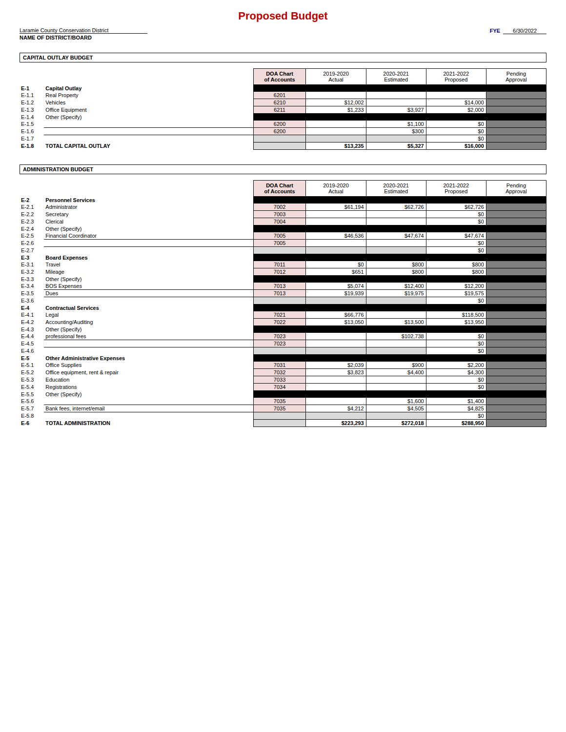Proposed Budget
Laramie County Conservation District
FYE 6/30/2022
NAME OF DISTRICT/BOARD
CAPITAL OUTLAY BUDGET
| | DOA Chart of Accounts | 2019-2020 Actual | 2020-2021 Estimated | 2021-2022 Proposed | Pending Approval |
| E-1 | Capital Outlay | | | | | |
| E-1.1 | Real Property | 6201 | | | | |
| E-1.2 | Vehicles | 6210 | $12,002 | | $14,000 | $14,000 |
| E-1.3 | Office Equipment | 6211 | $1,233 | $3,927 | $2,000 | $2,000 |
| E-1.4 | Other (Specify) | | | | | |
| E-1.5 | | 6200 | | $1,100 | $0 | |
| E-1.6 | | 6200 | | $300 | $0 | |
| E-1.7 | | | | | $0 | |
| E-1.8 | TOTAL CAPITAL OUTLAY | | $13,235 | $5,327 | $16,000 | $16,000 |
ADMINISTRATION BUDGET
| | DOA Chart of Accounts | 2019-2020 Actual | 2020-2021 Estimated | 2021-2022 Proposed | Pending Approval |
| E-2 | Personnel Services | | | | | |
| E-2.1 | Administrator | 7002 | $61,194 | $62,726 | $62,726 | $62,726 |
| E-2.2 | Secretary | 7003 | | | $0 | |
| E-2.3 | Clerical | 7004 | | | $0 | |
| E-2.4 | Other (Specify) | | | | | |
| E-2.5 | Financial Coordinator | 7005 | $46,536 | $47,674 | $47,674 | $47,674 |
| E-2.6 | | 7005 | | | $0 | |
| E-2.7 | | | | | $0 | |
| E-3 | Board Expenses | | | | | |
| E-3.1 | Travel | 7011 | $0 | $800 | $800 | $800 |
| E-3.2 | Mileage | 7012 | $651 | $800 | $800 | $800 |
| E-3.3 | Other (Specify) | | | | | |
| E-3.4 | BOS Expenses | 7013 | $5,074 | $12,400 | $12,200 | $12,200 |
| E-3.5 | Dues | 7013 | $19,939 | $19,975 | $19,575 | $19,575 |
| E-3.6 | | | | | $0 | |
| E-4 | Contractual Services | | | | | |
| E-4.1 | Legal | 7021 | $66,776 | | $118,500 | $118,500 |
| E-4.2 | Accounting/Auditing | 7022 | $13,050 | $13,500 | $13,950 | $13,950 |
| E-4.3 | Other (Specify) | | | | | |
| E-4.4 | professional fees | 7023 | | $102,738 | $0 | |
| E-4.5 | | 7023 | | | $0 | |
| E-4.6 | | | | | $0 | |
| E-5 | Other Administrative Expenses | | | | | |
| E-5.1 | Office Supplies | 7031 | $2,039 | $900 | $2,200 | $2,200 |
| E-5.2 | Office equipment, rent & repair | 7032 | $3,823 | $4,400 | $4,300 | $4,300 |
| E-5.3 | Education | 7033 | | | $0 | |
| E-5.4 | Registrations | 7034 | | | $0 | |
| E-5.5 | Other (Specify) | | | | | |
| E-5.6 | | 7035 | | $1,600 | $1,400 | $1,400 |
| E-5.7 | Bank fees, internet/email | 7035 | $4,212 | $4,505 | $4,825 | $4,825 |
| E-5.8 | | | | | $0 | |
| E-6 | TOTAL ADMINISTRATION | | $223,293 | $272,018 | $288,950 | $288,950 |